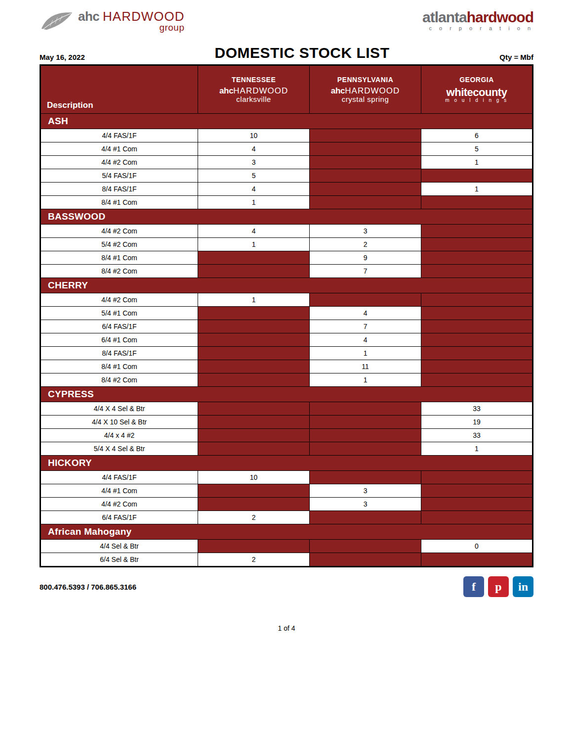ahc HARDWOOD
group
atlanta hardwood
c o r p o r a t i o n
May 16, 2022
DOMESTIC STOCK LIST
Qty = Mbf
| Description | TENNESSEE ahc HARDWOOD clarksville | PENNSYLVANIA ahc HARDWOOD crystal spring | GEORGIA whitecounty m o u l d i n g s |
| --- | --- | --- | --- |
| ASH |
| 4/4 FAS/1F | 10 | | 6 |
| 4/4 #1 Com | 4 | | 5 |
| 4/4 #2 Com | 3 | | 1 |
| 5/4 FAS/1F | 5 | | |
| 8/4 FAS/1F | 4 | | 1 |
| 8/4 #1 Com | 1 | | |
| BASSWOOD |
| 4/4 #2 Com | 4 | 3 | |
| 5/4 #2 Com | 1 | 2 | |
| 8/4 #1 Com | | 9 | |
| 8/4 #2 Com | | 7 | |
| CHERRY |
| 4/4 #2 Com | 1 | | |
| 5/4 #1 Com | | 4 | |
| 6/4 FAS/1F | | 7 | |
| 6/4 #1 Com | | 4 | |
| 8/4 FAS/1F | | 1 | |
| 8/4 #1 Com | | 11 | |
| 8/4 #2 Com | | 1 | |
| CYPRESS |
| 4/4 X 4 Sel & Btr | | | 33 |
| 4/4 X 10 Sel & Btr | | | 19 |
| 4/4 x 4 #2 | | | 33 |
| 5/4 X 4 Sel & Btr | | | 1 |
| HICKORY |
| 4/4 FAS/1F | 10 | | |
| 4/4 #1 Com | | 3 | |
| 4/4 #2 Com | | 3 | |
| 6/4 FAS/1F | 2 | | |
| African Mahogany |
| 4/4 Sel & Btr | | | 0 |
| 6/4 Sel & Btr | 2 | | |
800.476.5393 / 706.865.3166
f
p
in
1 of 4